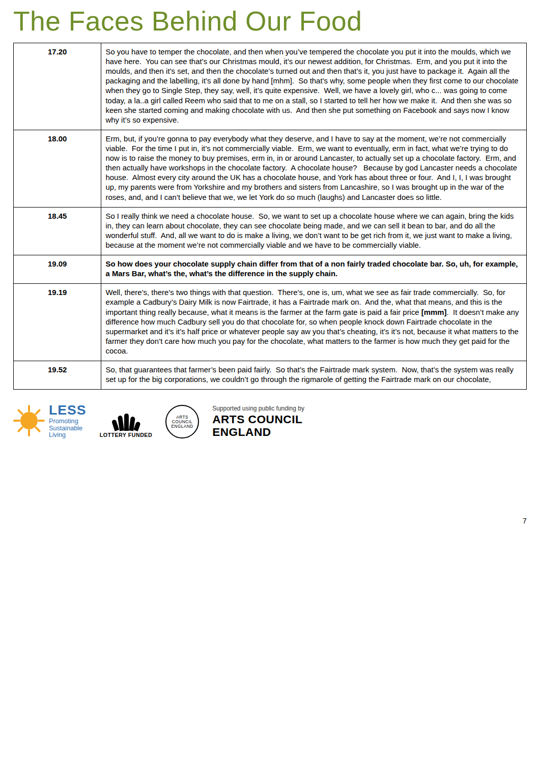The Faces Behind Our Food
| 17.20 | So you have to temper the chocolate, and then when you’ve tempered the chocolate you put it into the moulds, which we have here. You can see that’s our Christmas mould, it’s our newest addition, for Christmas. Erm, and you put it into the moulds, and then it’s set, and then the chocolate’s turned out and then that’s it, you just have to package it. Again all the packaging and the labelling, it’s all done by hand [mhm]. So that’s why, some people when they first come to our chocolate when they go to Single Step, they say, well, it’s quite expensive. Well, we have a lovely girl, who c... was going to come today, a la..a girl called Reem who said that to me on a stall, so I started to tell her how we make it. And then she was so keen she started coming and making chocolate with us. And then she put something on Facebook and says now I know why it’s so expensive. |
| 18.00 | Erm, but, if you’re gonna to pay everybody what they deserve, and I have to say at the moment, we’re not commercially viable. For the time I put in, it’s not commercially viable. Erm, we want to eventually, erm in fact, what we’re trying to do now is to raise the money to buy premises, erm in, in or around Lancaster, to actually set up a chocolate factory. Erm, and then actually have workshops in the chocolate factory. A chocolate house? Because by god Lancaster needs a chocolate house. Almost every city around the UK has a chocolate house, and York has about three or four. And I, I, I was brought up, my parents were from Yorkshire and my brothers and sisters from Lancashire, so I was brought up in the war of the roses, and, and I can’t believe that we, we let York do so much (laughs) and Lancaster does so little. |
| 18.45 | So I really think we need a chocolate house. So, we want to set up a chocolate house where we can again, bring the kids in, they can learn about chocolate, they can see chocolate being made, and we can sell it bean to bar, and do all the wonderful stuff. And, all we want to do is make a living, we don’t want to be get rich from it, we just want to make a living, because at the moment we’re not commercially viable and we have to be commercially viable. |
| 19.09 | So how does your chocolate supply chain differ from that of a non fairly traded chocolate bar. So, uh, for example, a Mars Bar, what’s the, what’s the difference in the supply chain. |
| 19.19 | Well, there’s, there’s two things with that question. There’s, one is, um, what we see as fair trade commercially. So, for example a Cadbury’s Dairy Milk is now Fairtrade, it has a Fairtrade mark on. And the, what that means, and this is the important thing really because, what it means is the farmer at the farm gate is paid a fair price [mmm] . It doesn’t make any difference how much Cadbury sell you do that chocolate for, so when people knock down Fairtrade chocolate in the supermarket and it’s it’s half price or whatever people say aw you that’s cheating, it’s it’s not, because it what matters to the farmer they don’t care how much you pay for the chocolate, what matters to the farmer is how much they get paid for the cocoa. |
| 19.52 | So, that guarantees that farmer’s been paid fairly. So that’s the Fairtrade mark system. Now, that’s the system was really set up for the big corporations, we couldn’t go through the rigmarole of getting the Fairtrade mark on our chocolate, |
LESS Promoting Sustainable Living
LOTTERY FUNDED
ARTS
COUNCIL
ENGLAND
Supported using public funding by ARTS COUNCIL ENGLAND
7